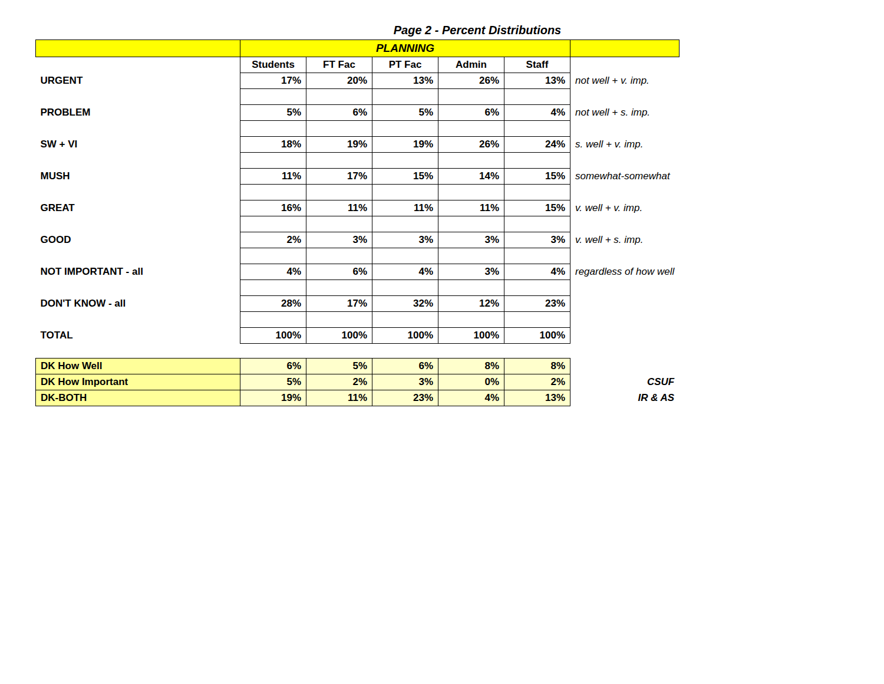Page 2 - Percent Distributions
| | PLANNING | |
| | Students | FT Fac | PT Fac | Admin | Staff | |
| URGENT | 17% | 20% | 13% | 26% | 13% | not well + v. imp. |
| PROBLEM | 5% | 6% | 5% | 6% | 4% | not well + s. imp. |
| SW + VI | 18% | 19% | 19% | 26% | 24% | s. well + v. imp. |
| MUSH | 11% | 17% | 15% | 14% | 15% | somewhat-somewhat |
| GREAT | 16% | 11% | 11% | 11% | 15% | v. well + v. imp. |
| GOOD | 2% | 3% | 3% | 3% | 3% | v. well + s. imp. |
| NOT IMPORTANT - all | 4% | 6% | 4% | 3% | 4% | regardless of how well |
| DON'T KNOW - all | 28% | 17% | 32% | 12% | 23% | |
| TOTAL | 100% | 100% | 100% | 100% | 100% | |
| DK How Well | 6% | 5% | 6% | 8% | 8% | |
| DK How Important | 5% | 2% | 3% | 0% | 2% | CSUF |
| DK-BOTH | 19% | 11% | 23% | 4% | 13% | IR & AS |